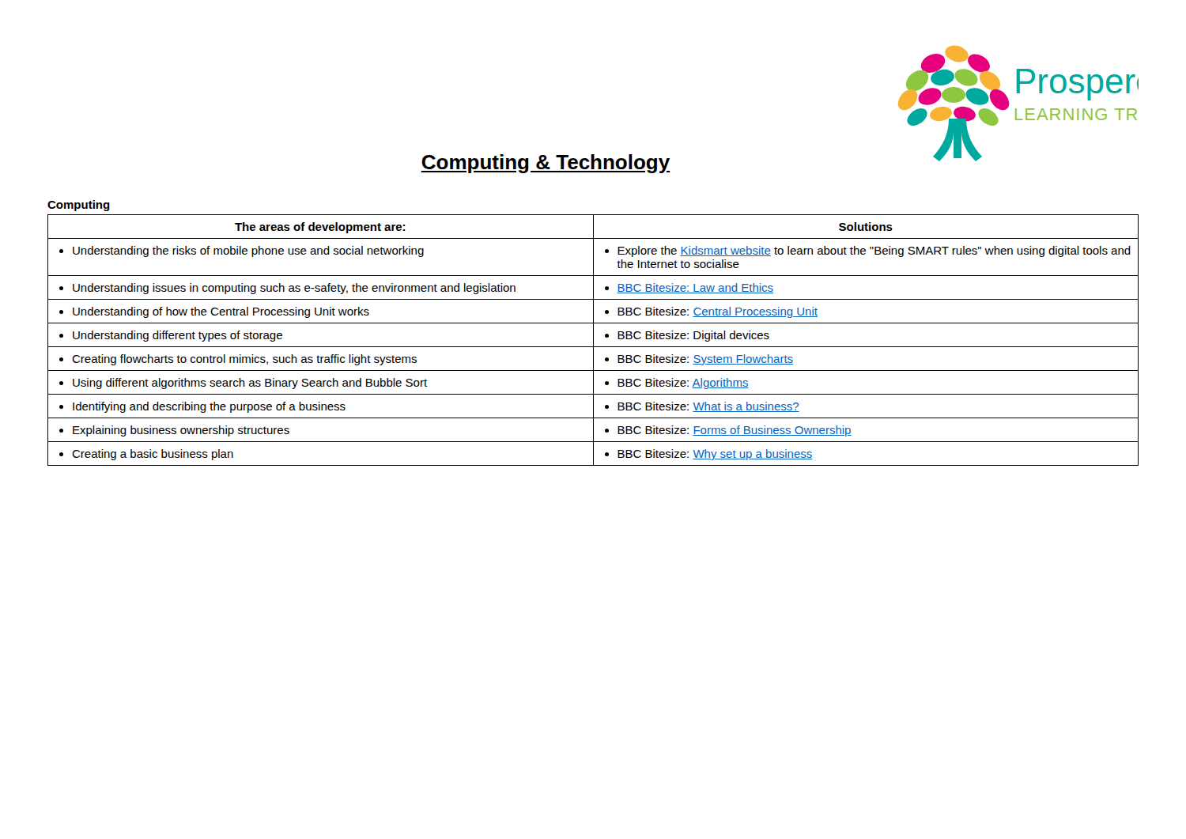Prospere LEARNING TRUST
Computing & Technology
Computing
| The areas of development are: | Solutions |
| --- | --- |
| Understanding the risks of mobile phone use and social networking | Explore the Kidsmart website to learn about the "Being SMART rules" when using digital tools and the Internet to socialise |
| Understanding issues in computing such as e-safety, the environment and legislation | BBC Bitesize: Law and Ethics |
| Understanding of how the Central Processing Unit works | BBC Bitesize: Central Processing Unit |
| Understanding different types of storage | BBC Bitesize: Digital devices |
| Creating flowcharts to control mimics, such as traffic light systems | BBC Bitesize: System Flowcharts |
| Using different algorithms search as Binary Search and Bubble Sort | BBC Bitesize: Algorithms |
| Identifying and describing the purpose of a business | BBC Bitesize: What is a business? |
| Explaining business ownership structures | BBC Bitesize: Forms of Business Ownership |
| Creating a basic business plan | BBC Bitesize: Why set up a business |